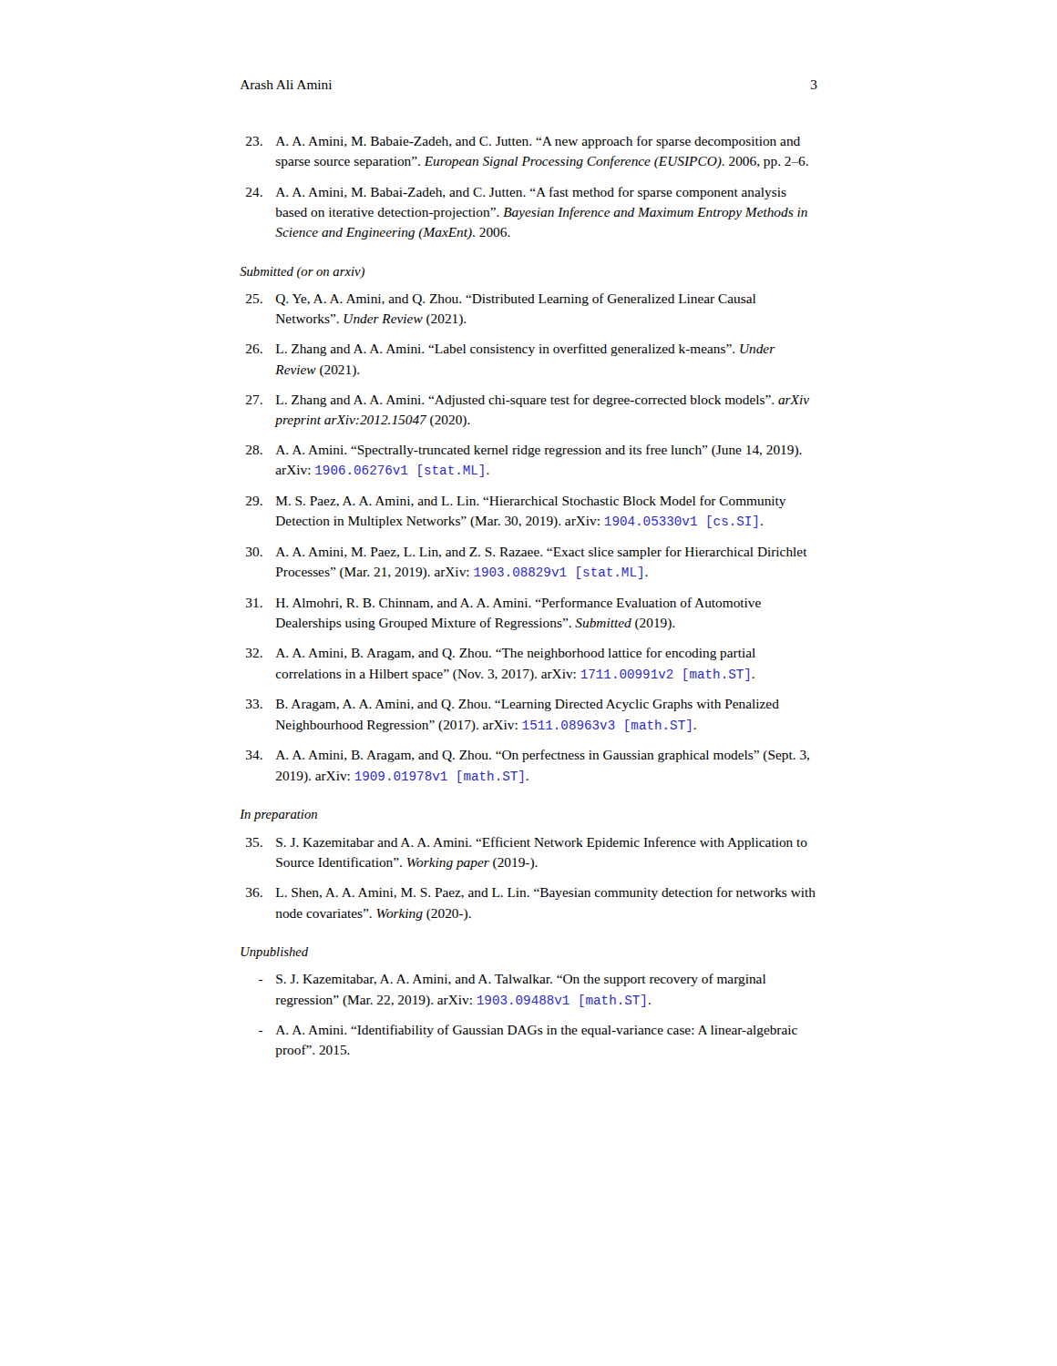Arash Ali Amini 3
23. A. A. Amini, M. Babaie-Zadeh, and C. Jutten. “A new approach for sparse decomposition and sparse source separation”. European Signal Processing Conference (EUSIPCO). 2006, pp. 2–6.
24. A. A. Amini, M. Babai-Zadeh, and C. Jutten. “A fast method for sparse component analysis based on iterative detection-projection”. Bayesian Inference and Maximum Entropy Methods in Science and Engineering (MaxEnt). 2006.
Submitted (or on arxiv)
25. Q. Ye, A. A. Amini, and Q. Zhou. “Distributed Learning of Generalized Linear Causal Networks”. Under Review (2021).
26. L. Zhang and A. A. Amini. “Label consistency in overfitted generalized k-means”. Under Review (2021).
27. L. Zhang and A. A. Amini. “Adjusted chi-square test for degree-corrected block models”. arXiv preprint arXiv:2012.15047 (2020).
28. A. A. Amini. “Spectrally-truncated kernel ridge regression and its free lunch” (June 14, 2019). arXiv: 1906.06276v1 [stat.ML].
29. M. S. Paez, A. A. Amini, and L. Lin. “Hierarchical Stochastic Block Model for Community Detection in Multiplex Networks” (Mar. 30, 2019). arXiv: 1904.05330v1 [cs.SI].
30. A. A. Amini, M. Paez, L. Lin, and Z. S. Razaee. “Exact slice sampler for Hierarchical Dirichlet Processes” (Mar. 21, 2019). arXiv: 1903.08829v1 [stat.ML].
31. H. Almohri, R. B. Chinnam, and A. A. Amini. “Performance Evaluation of Automotive Dealerships using Grouped Mixture of Regressions”. Submitted (2019).
32. A. A. Amini, B. Aragam, and Q. Zhou. “The neighborhood lattice for encoding partial correlations in a Hilbert space” (Nov. 3, 2017). arXiv: 1711.00991v2 [math.ST].
33. B. Aragam, A. A. Amini, and Q. Zhou. “Learning Directed Acyclic Graphs with Penalized Neighbourhood Regression” (2017). arXiv: 1511.08963v3 [math.ST].
34. A. A. Amini, B. Aragam, and Q. Zhou. “On perfectness in Gaussian graphical models” (Sept. 3, 2019). arXiv: 1909.01978v1 [math.ST].
In preparation
35. S. J. Kazemitabar and A. A. Amini. “Efficient Network Epidemic Inference with Application to Source Identification”. Working paper (2019-).
36. L. Shen, A. A. Amini, M. S. Paez, and L. Lin. “Bayesian community detection for networks with node covariates”. Working (2020-).
Unpublished
- S. J. Kazemitabar, A. A. Amini, and A. Talwalkar. “On the support recovery of marginal regression” (Mar. 22, 2019). arXiv: 1903.09488v1 [math.ST].
- A. A. Amini. “Identifiability of Gaussian DAGs in the equal-variance case: A linear-algebraic proof”. 2015.